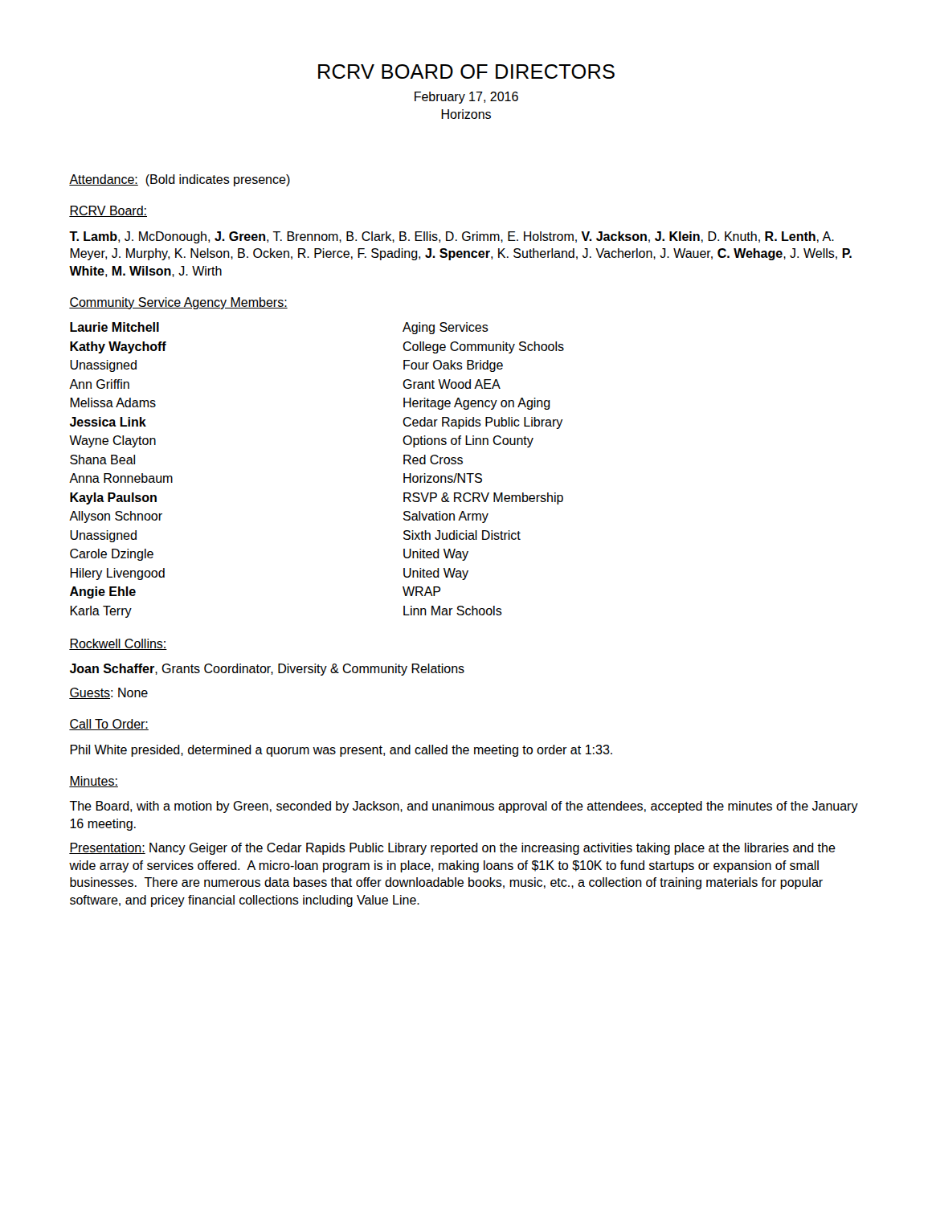RCRV BOARD OF DIRECTORS
February 17, 2016
Horizons
Attendance: (Bold indicates presence)
RCRV Board:
T. Lamb, J. McDonough, J. Green, T. Brennom, B. Clark, B. Ellis, D. Grimm, E. Holstrom, V. Jackson, J. Klein, D. Knuth, R. Lenth, A. Meyer, J. Murphy, K. Nelson, B. Ocken, R. Pierce, F. Spading, J. Spencer, K. Sutherland, J. Vacherlon, J. Wauer, C. Wehage, J. Wells, P. White, M. Wilson, J. Wirth
Community Service Agency Members:
| Laurie Mitchell | Aging Services |
| Kathy Waychoff | College Community Schools |
| Unassigned | Four Oaks Bridge |
| Ann Griffin | Grant Wood AEA |
| Melissa Adams | Heritage Agency on Aging |
| Jessica Link | Cedar Rapids Public Library |
| Wayne Clayton | Options of Linn County |
| Shana Beal | Red Cross |
| Anna Ronnebaum | Horizons/NTS |
| Kayla Paulson | RSVP & RCRV Membership |
| Allyson Schnoor | Salvation Army |
| Unassigned | Sixth Judicial District |
| Carole Dzingle | United Way |
| Hilery Livengood | United Way |
| Angie Ehle | WRAP |
| Karla Terry | Linn Mar Schools |
Rockwell Collins:
Joan Schaffer, Grants Coordinator, Diversity & Community Relations
Guests: None
Call To Order:
Phil White presided, determined a quorum was present, and called the meeting to order at 1:33.
Minutes:
The Board, with a motion by Green, seconded by Jackson, and unanimous approval of the attendees, accepted the minutes of the January 16 meeting.
Presentation: Nancy Geiger of the Cedar Rapids Public Library reported on the increasing activities taking place at the libraries and the wide array of services offered. A micro-loan program is in place, making loans of $1K to $10K to fund startups or expansion of small businesses. There are numerous data bases that offer downloadable books, music, etc., a collection of training materials for popular software, and pricey financial collections including Value Line.